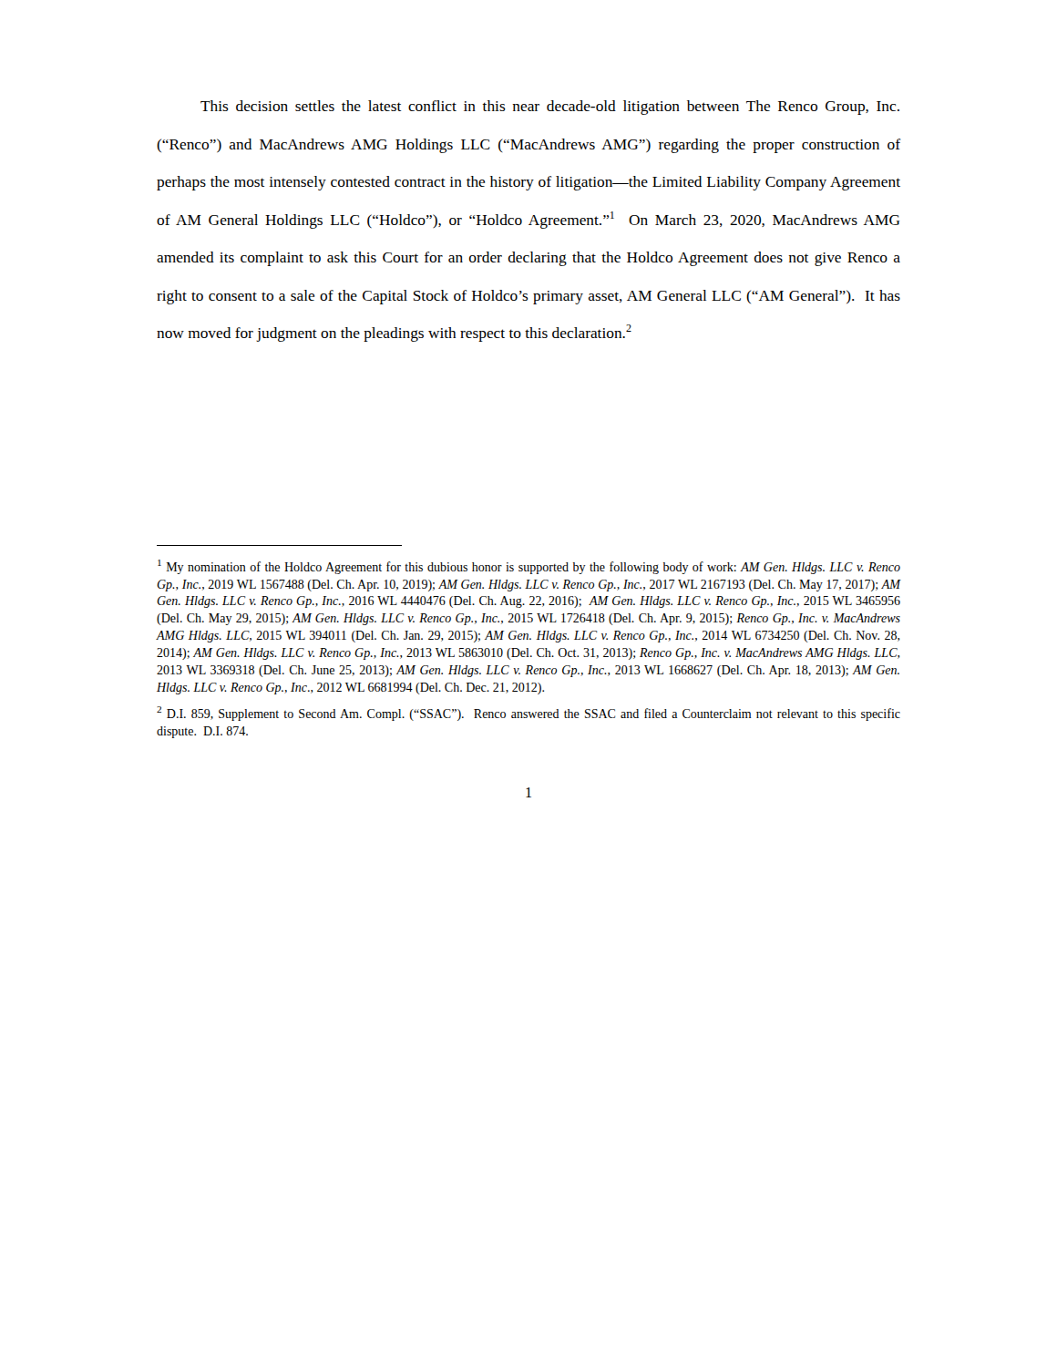This decision settles the latest conflict in this near decade-old litigation between The Renco Group, Inc. (“Renco”) and MacAndrews AMG Holdings LLC (“MacAndrews AMG”) regarding the proper construction of perhaps the most intensely contested contract in the history of litigation—the Limited Liability Company Agreement of AM General Holdings LLC (“Holdco”), or “Holdco Agreement.”1 On March 23, 2020, MacAndrews AMG amended its complaint to ask this Court for an order declaring that the Holdco Agreement does not give Renco a right to consent to a sale of the Capital Stock of Holdco’s primary asset, AM General LLC (“AM General”). It has now moved for judgment on the pleadings with respect to this declaration.2
1 My nomination of the Holdco Agreement for this dubious honor is supported by the following body of work: AM Gen. Hldgs. LLC v. Renco Gp., Inc., 2019 WL 1567488 (Del. Ch. Apr. 10, 2019); AM Gen. Hldgs. LLC v. Renco Gp., Inc., 2017 WL 2167193 (Del. Ch. May 17, 2017); AM Gen. Hldgs. LLC v. Renco Gp., Inc., 2016 WL 4440476 (Del. Ch. Aug. 22, 2016); AM Gen. Hldgs. LLC v. Renco Gp., Inc., 2015 WL 3465956 (Del. Ch. May 29, 2015); AM Gen. Hldgs. LLC v. Renco Gp., Inc., 2015 WL 1726418 (Del. Ch. Apr. 9, 2015); Renco Gp., Inc. v. MacAndrews AMG Hldgs. LLC, 2015 WL 394011 (Del. Ch. Jan. 29, 2015); AM Gen. Hldgs. LLC v. Renco Gp., Inc., 2014 WL 6734250 (Del. Ch. Nov. 28, 2014); AM Gen. Hldgs. LLC v. Renco Gp., Inc., 2013 WL 5863010 (Del. Ch. Oct. 31, 2013); Renco Gp., Inc. v. MacAndrews AMG Hldgs. LLC, 2013 WL 3369318 (Del. Ch. June 25, 2013); AM Gen. Hldgs. LLC v. Renco Gp., Inc., 2013 WL 1668627 (Del. Ch. Apr. 18, 2013); AM Gen. Hldgs. LLC v. Renco Gp., Inc., 2012 WL 6681994 (Del. Ch. Dec. 21, 2012).
2 D.I. 859, Supplement to Second Am. Compl. (“SSAC”). Renco answered the SSAC and filed a Counterclaim not relevant to this specific dispute. D.I. 874.
1